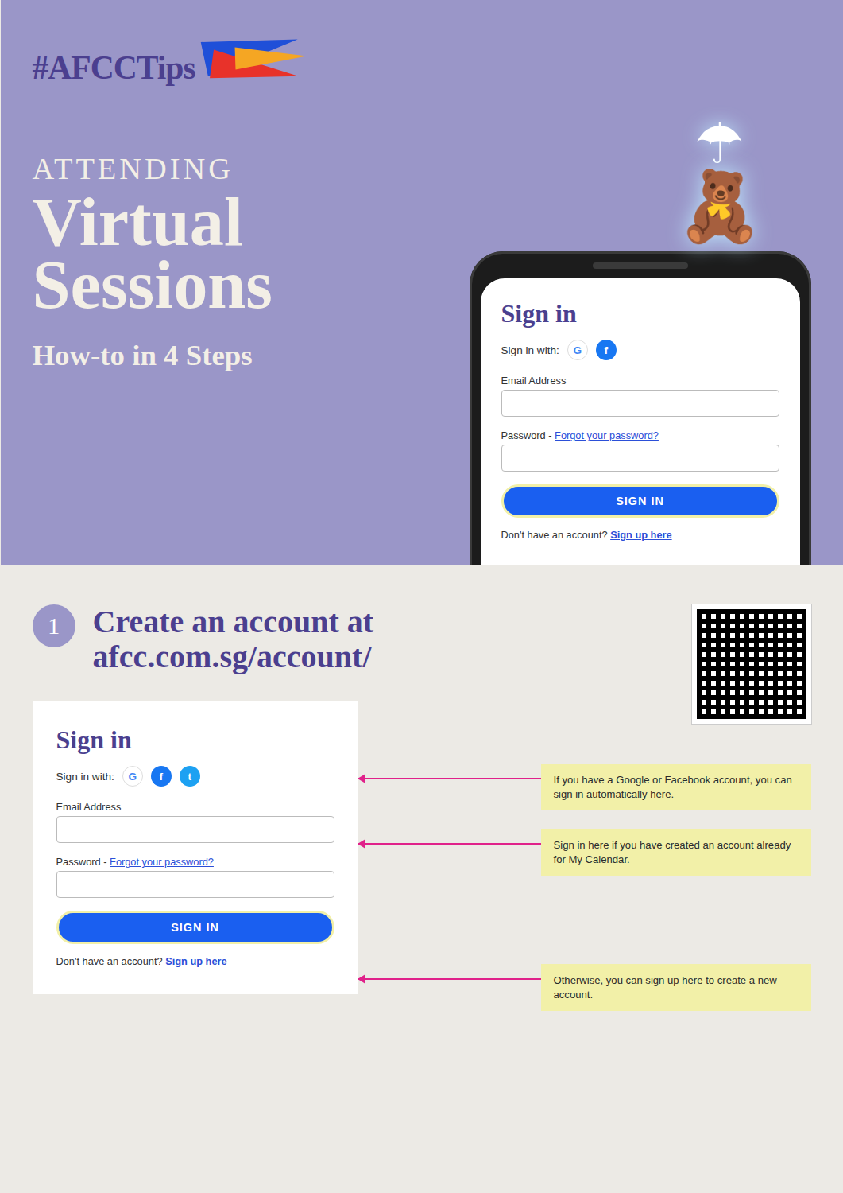#AFCCTips
ATTENDING
Virtual
Sessions
How-to in 4 Steps
☂
🧸
Sign in
Sign in with: G f
Email Address
Password - Forgot your password?
SIGN IN
Don't have an account? Sign up here
1
Create an account at
afcc.com.sg/account/
Sign in
Sign in with: G f t
Email Address
Password - Forgot your password?
SIGN IN
Don't have an account? Sign up here
If you have a Google or Facebook account, you can sign in automatically here.
Sign in here if you have created an account already for My Calendar.
Otherwise, you can sign up here to create a new account.